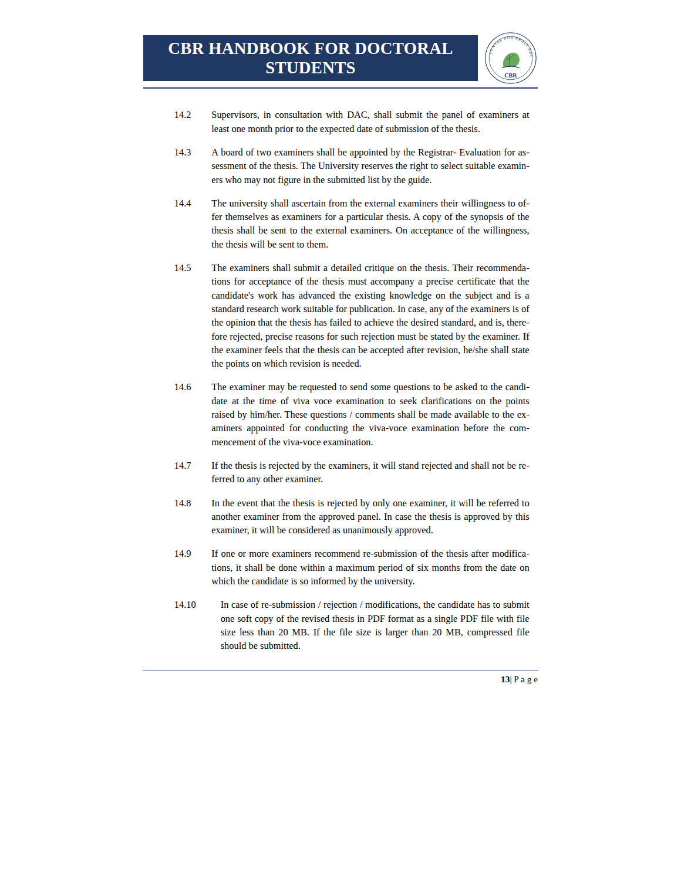CBR HANDBOOK FOR DOCTORAL STUDENTS
CENTRE FOR BRAIN RESEARCH CBR
14.2 Supervisors, in consultation with DAC, shall submit the panel of examiners at least one month prior to the expected date of submission of the thesis.
14.3 A board of two examiners shall be appointed by the Registrar- Evaluation for assessment of the thesis. The University reserves the right to select suitable examiners who may not figure in the submitted list by the guide.
14.4 The university shall ascertain from the external examiners their willingness to offer themselves as examiners for a particular thesis. A copy of the synopsis of the thesis shall be sent to the external examiners. On acceptance of the willingness, the thesis will be sent to them.
14.5 The examiners shall submit a detailed critique on the thesis. Their recommendations for acceptance of the thesis must accompany a precise certificate that the candidate's work has advanced the existing knowledge on the subject and is a standard research work suitable for publication. In case, any of the examiners is of the opinion that the thesis has failed to achieve the desired standard, and is, therefore rejected, precise reasons for such rejection must be stated by the examiner. If the examiner feels that the thesis can be accepted after revision, he/she shall state the points on which revision is needed.
14.6 The examiner may be requested to send some questions to be asked to the candidate at the time of viva voce examination to seek clarifications on the points raised by him/her. These questions / comments shall be made available to the examiners appointed for conducting the viva-voce examination before the commencement of the viva-voce examination.
14.7 If the thesis is rejected by the examiners, it will stand rejected and shall not be referred to any other examiner.
14.8 In the event that the thesis is rejected by only one examiner, it will be referred to another examiner from the approved panel. In case the thesis is approved by this examiner, it will be considered as unanimously approved.
14.9 If one or more examiners recommend re-submission of the thesis after modifications, it shall be done within a maximum period of six months from the date on which the candidate is so informed by the university.
14.10 In case of re-submission / rejection / modifications, the candidate has to submit one soft copy of the revised thesis in PDF format as a single PDF file with file size less than 20 MB. If the file size is larger than 20 MB, compressed file should be submitted.
13| P a g e